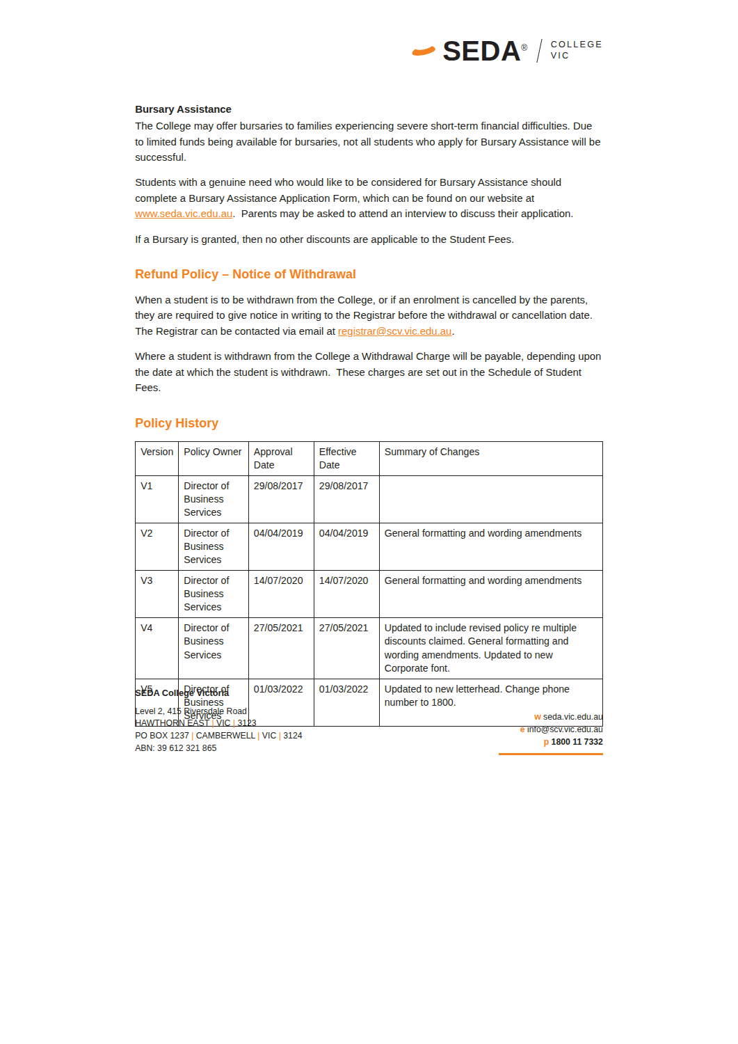SEDA®
College
VIC
Bursary Assistance
The College may offer bursaries to families experiencing severe short-term financial difficulties. Due to limited funds being available for bursaries, not all students who apply for Bursary Assistance will be successful.
Students with a genuine need who would like to be considered for Bursary Assistance should complete a Bursary Assistance Application Form, which can be found on our website at www.seda.vic.edu.au. Parents may be asked to attend an interview to discuss their application.
If a Bursary is granted, then no other discounts are applicable to the Student Fees.
Refund Policy – Notice of Withdrawal
When a student is to be withdrawn from the College, or if an enrolment is cancelled by the parents, they are required to give notice in writing to the Registrar before the withdrawal or cancellation date. The Registrar can be contacted via email at registrar@scv.vic.edu.au.
Where a student is withdrawn from the College a Withdrawal Charge will be payable, depending upon the date at which the student is withdrawn. These charges are set out in the Schedule of Student Fees.
Policy History
| Version | Policy Owner | Approval Date | Effective Date | Summary of Changes |
| --- | --- | --- | --- | --- |
| V1 | Director of Business Services | 29/08/2017 | 29/08/2017 | |
| V2 | Director of Business Services | 04/04/2019 | 04/04/2019 | General formatting and wording amendments |
| V3 | Director of Business Services | 14/07/2020 | 14/07/2020 | General formatting and wording amendments |
| V4 | Director of Business Services | 27/05/2021 | 27/05/2021 | Updated to include revised policy re multiple discounts claimed. General formatting and wording amendments. Updated to new Corporate font. |
| V5 | Director of Business Services | 01/03/2022 | 01/03/2022 | Updated to new letterhead. Change phone number to 1800. |
SEDA College Victoria
Level 2, 415 Riversdale Road
HAWTHORN EAST | VIC | 3123
PO BOX 1237 | CAMBERWELL | VIC | 3124
ABN: 39 612 321 865
w seda.vic.edu.au
e info@scv.vic.edu.au
p 1800 11 7332